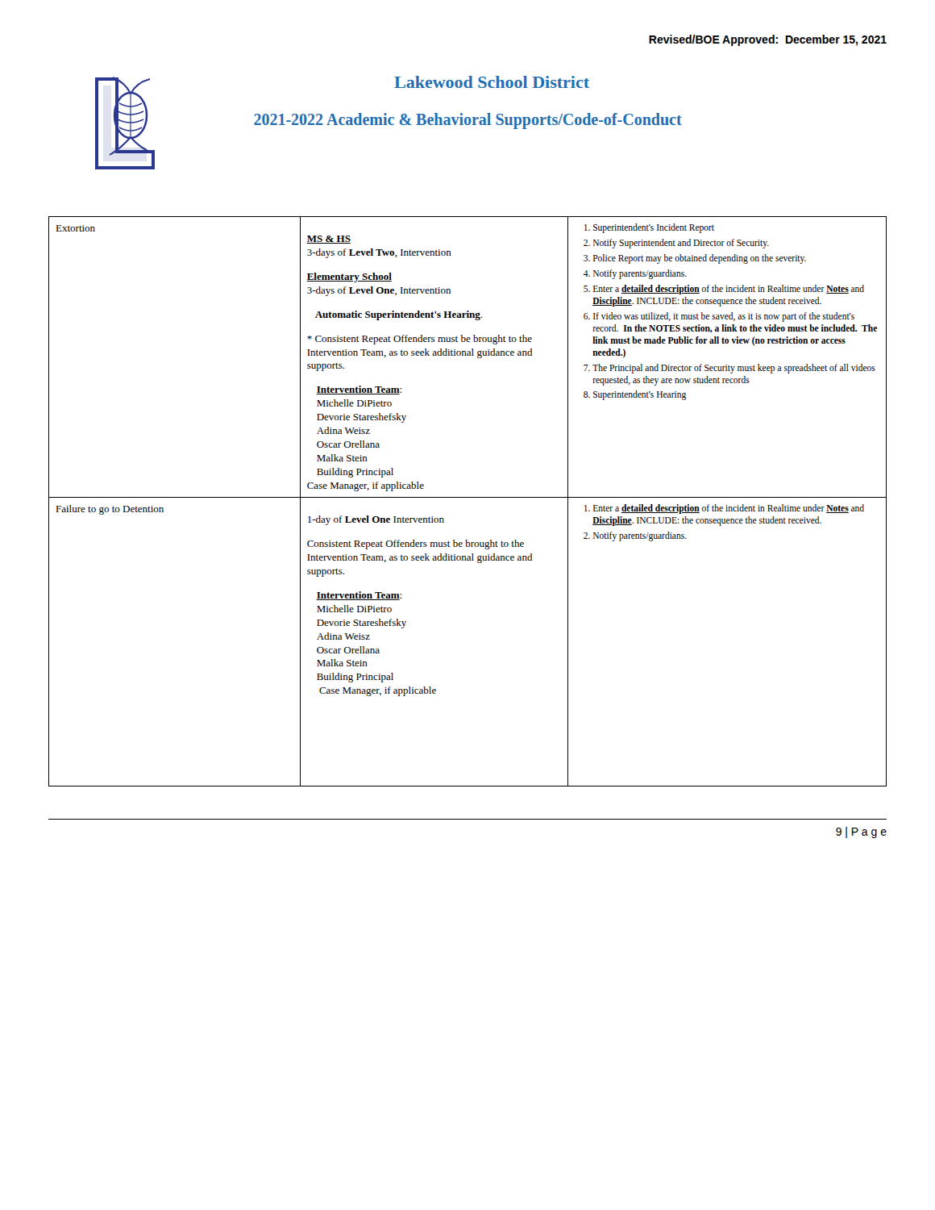Revised/BOE Approved: December 15, 2021
Lakewood School District
2021-2022 Academic & Behavioral Supports/Code-of-Conduct
| Extortion | MS & HS 3-days of Level Two , Intervention Elementary School 3-days of Level One , Intervention Automatic Superintendent's Hearing . * Consistent Repeat Offenders must be brought to the Intervention Team, as to seek additional guidance and supports. Intervention Team : Michelle DiPietro Devorie Stareshefsky Adina Weisz Oscar Orellana Malka Stein Building Principal Case Manager, if applicable | Superintendent's Incident Report Notify Superintendent and Director of Security. Police Report may be obtained depending on the severity. Notify parents/guardians. Enter a detailed description of the incident in Realtime under Notes and Discipline . INCLUDE: the consequence the student received. If video was utilized, it must be saved, as it is now part of the student's record. In the NOTES section, a link to the video must be included. The link must be made Public for all to view (no restriction or access needed.) The Principal and Director of Security must keep a spreadsheet of all videos requested, as they are now student records Superintendent's Hearing |
| Failure to go to Detention | 1-day of Level One Intervention Consistent Repeat Offenders must be brought to the Intervention Team, as to seek additional guidance and supports. Intervention Team : Michelle DiPietro Devorie Stareshefsky Adina Weisz Oscar Orellana Malka Stein Building Principal Case Manager, if applicable | Enter a detailed description of the incident in Realtime under Notes and Discipline . INCLUDE: the consequence the student received. Notify parents/guardians. |
9 | P a g e